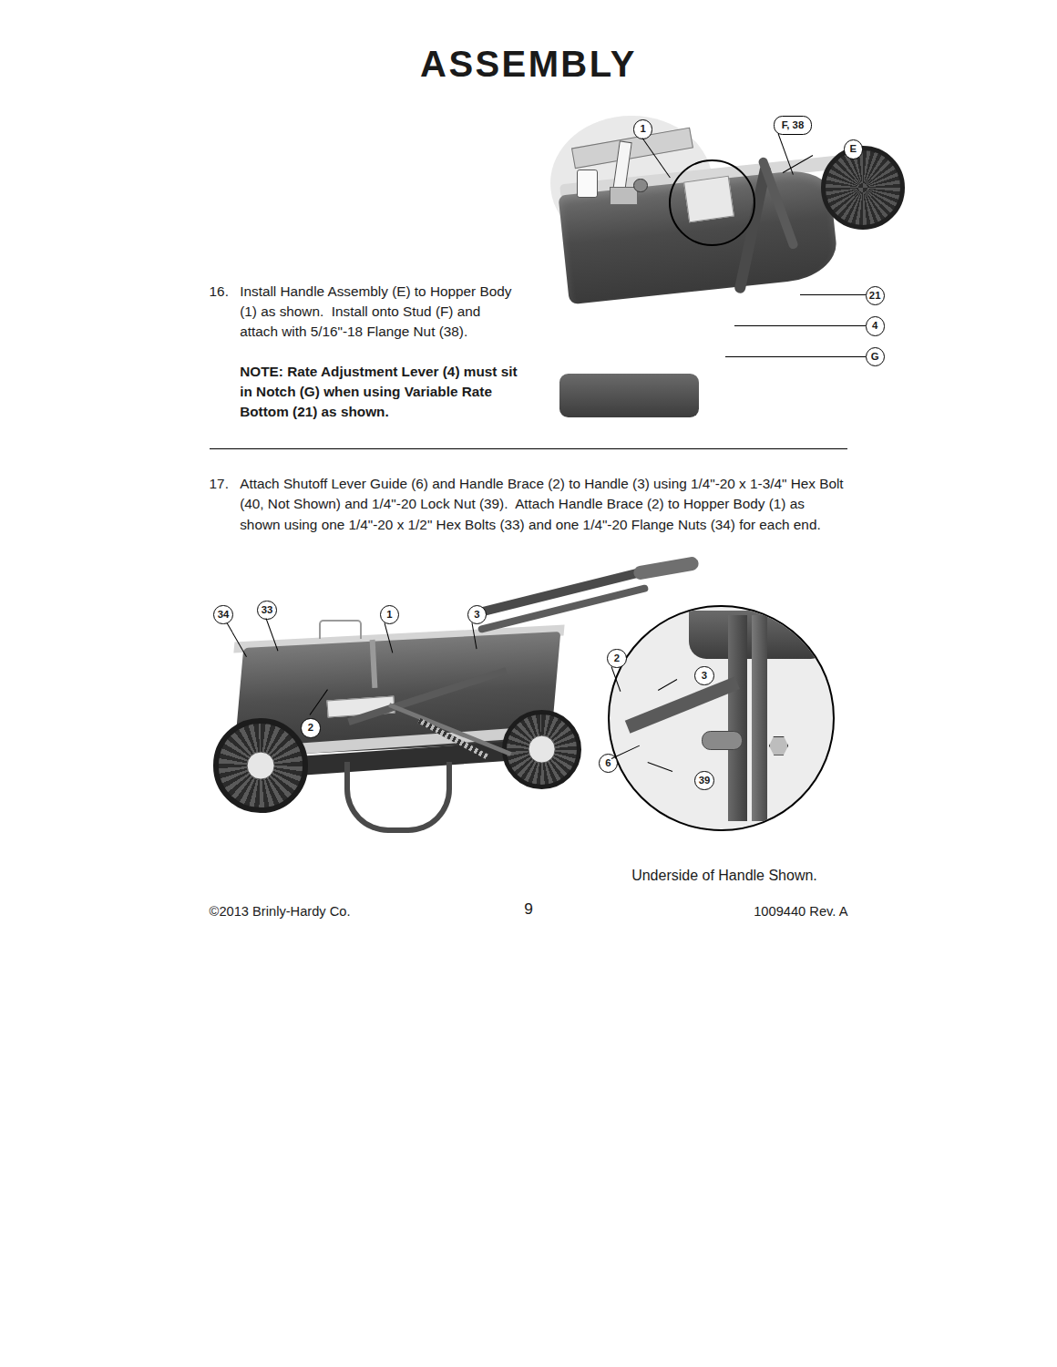ASSEMBLY
16. Install Handle Assembly (E) to Hopper Body (1) as shown. Install onto Stud (F) and attach with 5/16"-18 Flange Nut (38).
NOTE: Rate Adjustment Lever (4) must sit in Notch (G) when using Variable Rate Bottom (21) as shown.
1
F, 38
E
21
4
G
17. Attach Shutoff Lever Guide (6) and Handle Brace (2) to Handle (3) using 1/4"-20 x 1-3/4" Hex Bolt (40, Not Shown) and 1/4"-20 Lock Nut (39). Attach Handle Brace (2) to Hopper Body (1) as shown using one 1/4"-20 x 1/2" Hex Bolts (33) and one 1/4"-20 Flange Nuts (34) for each end.
34
33
1
3
2
2
3
6
39
Underside of Handle Shown.
©2013 Brinly-Hardy Co.
9
1009440 Rev. A